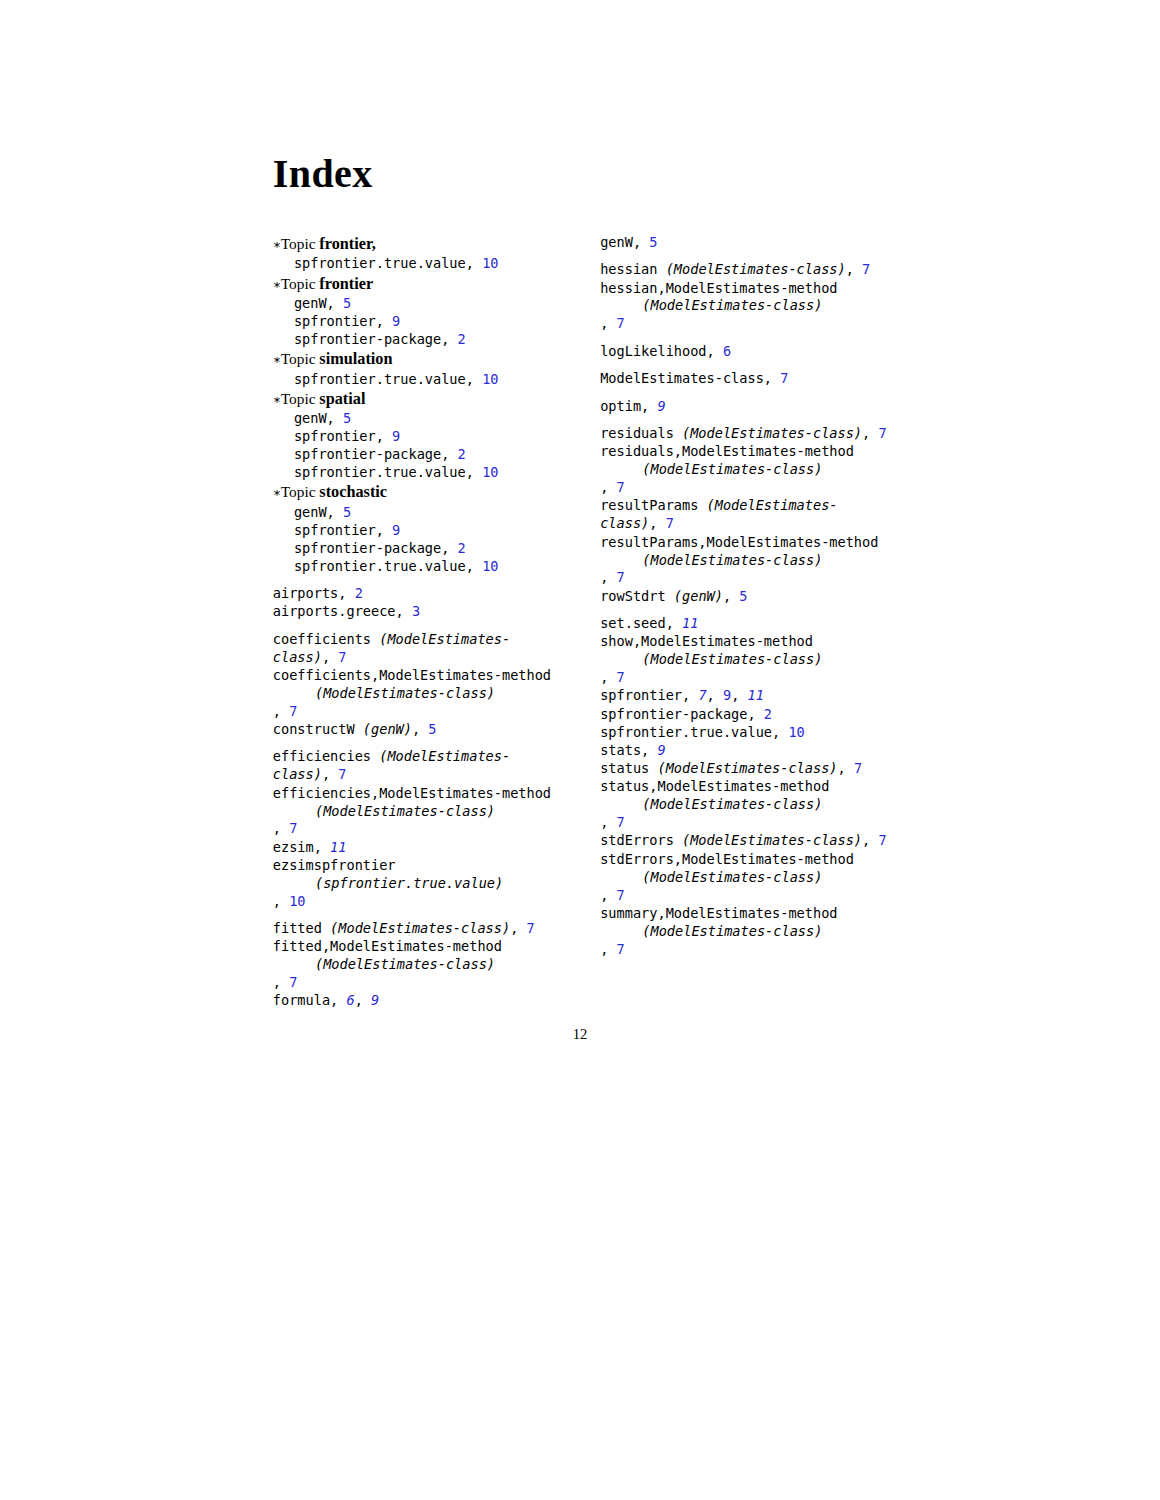Index
∗Topic frontier, spfrontier.true.value, 10
∗Topic frontier genW, 5 spfrontier, 9 spfrontier-package, 2
∗Topic simulation spfrontier.true.value, 10
∗Topic spatial genW, 5 spfrontier, 9 spfrontier-package, 2 spfrontier.true.value, 10
∗Topic stochastic genW, 5 spfrontier, 9 spfrontier-package, 2 spfrontier.true.value, 10
airports, 2
airports.greece, 3
coefficients (ModelEstimates-class), 7
coefficients,ModelEstimates-method (ModelEstimates-class), 7
constructW (genW), 5
efficiencies (ModelEstimates-class), 7
efficiencies,ModelEstimates-method (ModelEstimates-class), 7
ezsim, 11
ezsimspfrontier (spfrontier.true.value), 10
fitted (ModelEstimates-class), 7
fitted,ModelEstimates-method (ModelEstimates-class), 7
formula, 6, 9
genW, 5
hessian (ModelEstimates-class), 7
hessian,ModelEstimates-method (ModelEstimates-class), 7
logLikelihood, 6
ModelEstimates-class, 7
optim, 9
residuals (ModelEstimates-class), 7
residuals,ModelEstimates-method (ModelEstimates-class), 7
resultParams (ModelEstimates-class), 7
resultParams,ModelEstimates-method (ModelEstimates-class), 7
rowStdrt (genW), 5
set.seed, 11
show,ModelEstimates-method (ModelEstimates-class), 7
spfrontier, 7, 9, 11
spfrontier-package, 2
spfrontier.true.value, 10
stats, 9
status (ModelEstimates-class), 7
status,ModelEstimates-method (ModelEstimates-class), 7
stdErrors (ModelEstimates-class), 7
stdErrors,ModelEstimates-method (ModelEstimates-class), 7
summary,ModelEstimates-method (ModelEstimates-class), 7
12